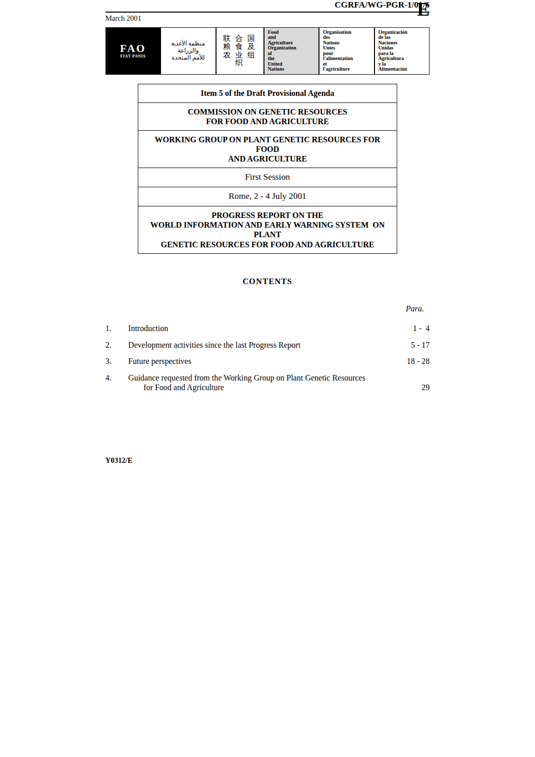E
CGRFA/WG-PGR-1/01/6
March 2001
FAO FIAT PANIS
منظمة الأغذية والزراعة للأمم المتحدة
联 合 国 粮 食 及 农 业 组 织
Food and Agriculture Organization of the United Nations
Organisation des Nations Unies pour l'alimentation et l'agriculture
Organización de las Naciones Unidas para la Agricultura y la Alimentación
| Item 5 of the Draft Provisional Agenda |
| COMMISSION ON GENETIC RESOURCES FOR FOOD AND AGRICULTURE |
| WORKING GROUP ON PLANT GENETIC RESOURCES FOR FOOD AND AGRICULTURE |
| First Session |
| Rome, 2 - 4 July 2001 |
| PROGRESS REPORT ON THE WORLD INFORMATION AND EARLY WARNING SYSTEM ON PLANT GENETIC RESOURCES FOR FOOD AND AGRICULTURE |
CONTENTS
Para.
| 1. | Introduction | 1 - 4 |
| 2. | Development activities since the last Progress Report | 5 - 17 |
| 3. | Future perspectives | 18 - 28 |
| 4. | Guidance requested from the Working Group on Plant Genetic Resources for Food and Agriculture | 29 |
Y0312/E